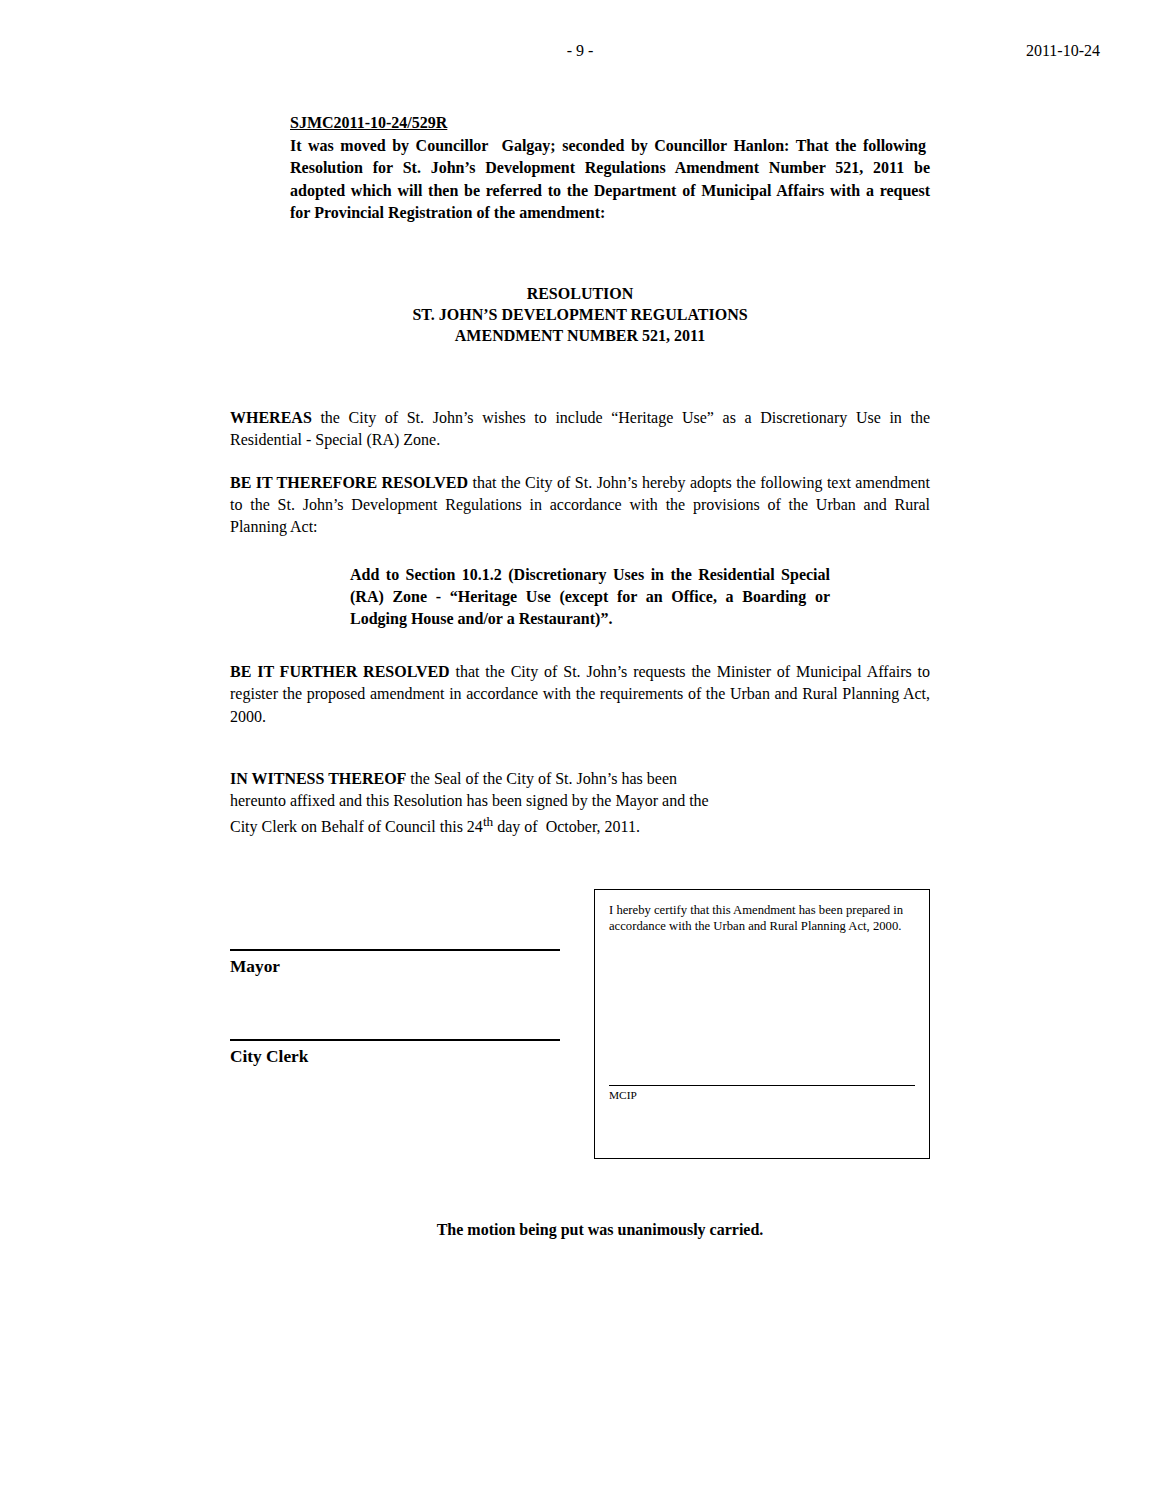- 9 - 2011-10-24
SJMC2011-10-24/529R
It was moved by Councillor Galgay; seconded by Councillor Hanlon: That the following Resolution for St. John’s Development Regulations Amendment Number 521, 2011 be adopted which will then be referred to the Department of Municipal Affairs with a request for Provincial Registration of the amendment:
RESOLUTION
ST. JOHN’S DEVELOPMENT REGULATIONS
AMENDMENT NUMBER 521, 2011
WHEREAS the City of St. John’s wishes to include “Heritage Use” as a Discretionary Use in the Residential - Special (RA) Zone.
BE IT THEREFORE RESOLVED that the City of St. John’s hereby adopts the following text amendment to the St. John’s Development Regulations in accordance with the provisions of the Urban and Rural Planning Act:
Add to Section 10.1.2 (Discretionary Uses in the Residential Special (RA) Zone - “Heritage Use (except for an Office, a Boarding or Lodging House and/or a Restaurant)”.
BE IT FURTHER RESOLVED that the City of St. John’s requests the Minister of Municipal Affairs to register the proposed amendment in accordance with the requirements of the Urban and Rural Planning Act, 2000.
IN WITNESS THEREOF the Seal of the City of St. John’s has been
hereunto affixed and this Resolution has been signed by the Mayor and the
City Clerk on Behalf of Council this 24th day of October, 2011.
Mayor
City Clerk
I hereby certify that this Amendment has been prepared in accordance with the Urban and Rural Planning Act, 2000.
MCIP
The motion being put was unanimously carried.